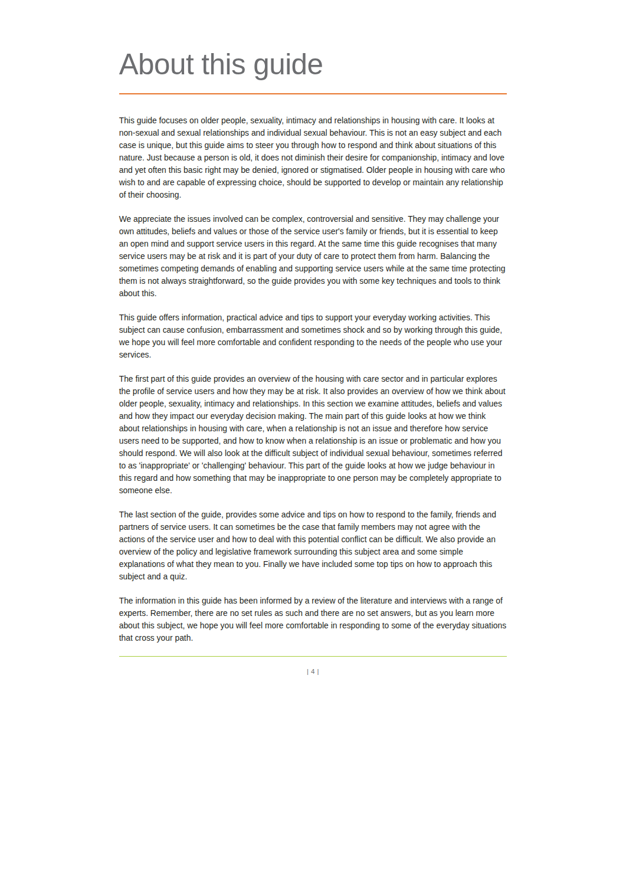About this guide
This guide focuses on older people, sexuality, intimacy and relationships in housing with care. It looks at non-sexual and sexual relationships and individual sexual behaviour. This is not an easy subject and each case is unique, but this guide aims to steer you through how to respond and think about situations of this nature. Just because a person is old, it does not diminish their desire for companionship, intimacy and love and yet often this basic right may be denied, ignored or stigmatised. Older people in housing with care who wish to and are capable of expressing choice, should be supported to develop or maintain any relationship of their choosing.
We appreciate the issues involved can be complex, controversial and sensitive. They may challenge your own attitudes, beliefs and values or those of the service user's family or friends, but it is essential to keep an open mind and support service users in this regard. At the same time this guide recognises that many service users may be at risk and it is part of your duty of care to protect them from harm. Balancing the sometimes competing demands of enabling and supporting service users while at the same time protecting them is not always straightforward, so the guide provides you with some key techniques and tools to think about this.
This guide offers information, practical advice and tips to support your everyday working activities. This subject can cause confusion, embarrassment and sometimes shock and so by working through this guide, we hope you will feel more comfortable and confident responding to the needs of the people who use your services.
The first part of this guide provides an overview of the housing with care sector and in particular explores the profile of service users and how they may be at risk. It also provides an overview of how we think about older people, sexuality, intimacy and relationships. In this section we examine attitudes, beliefs and values and how they impact our everyday decision making. The main part of this guide looks at how we think about relationships in housing with care, when a relationship is not an issue and therefore how service users need to be supported, and how to know when a relationship is an issue or problematic and how you should respond. We will also look at the difficult subject of individual sexual behaviour, sometimes referred to as 'inappropriate' or 'challenging' behaviour. This part of the guide looks at how we judge behaviour in this regard and how something that may be inappropriate to one person may be completely appropriate to someone else.
The last section of the guide, provides some advice and tips on how to respond to the family, friends and partners of service users. It can sometimes be the case that family members may not agree with the actions of the service user and how to deal with this potential conflict can be difficult. We also provide an overview of the policy and legislative framework surrounding this subject area and some simple explanations of what they mean to you. Finally we have included some top tips on how to approach this subject and a quiz.
The information in this guide has been informed by a review of the literature and interviews with a range of experts. Remember, there are no set rules as such and there are no set answers, but as you learn more about this subject, we hope you will feel more comfortable in responding to some of the everyday situations that cross your path.
| 4 |